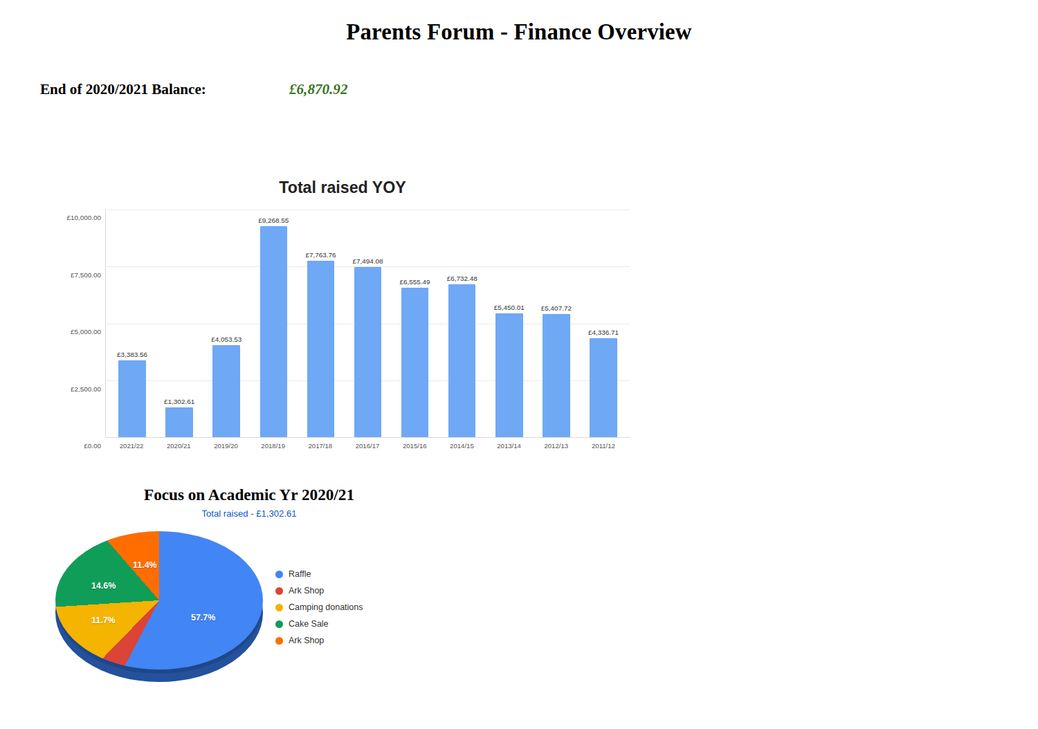Parents Forum - Finance Overview
End of 2020/2021 Balance: £6,870.92
Total raised YOY
£10,000.00 £7,500.00 £5,000.00 £2,500.00 £0.00
£3,383.56
£1,302.61
£4,053.53
£9,268.55
£7,763.76
£7,494.08
£6,555.49
£6,732.48
£5,450.01
£5,407.72
£4,336.71
2021/22 2020/21 2019/20 2018/19 2017/18 2016/17 2015/16 2014/15 2013/14 2012/13 2011/12
Focus on Academic Yr 2020/21
Total raised - £1,302.61
57.7% 11.7% 14.6% 11.4%
Raffle
Ark Shop
Camping donations
Cake Sale
Ark Shop